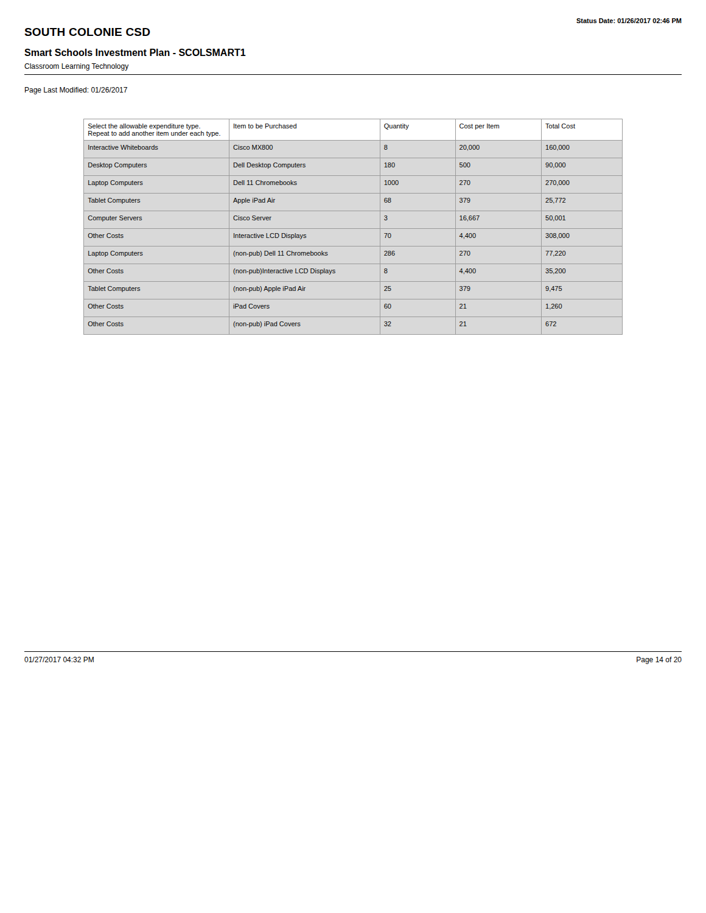Status Date: 01/26/2017 02:46 PM
SOUTH COLONIE CSD
Smart Schools Investment Plan - SCOLSMART1
Classroom Learning Technology
Page Last Modified: 01/26/2017
| Select the allowable expenditure type. Repeat to add another item under each type. | Item to be Purchased | Quantity | Cost per Item | Total Cost |
| Interactive Whiteboards | Cisco MX800 | 8 | 20,000 | 160,000 |
| Desktop Computers | Dell Desktop Computers | 180 | 500 | 90,000 |
| Laptop Computers | Dell 11 Chromebooks | 1000 | 270 | 270,000 |
| Tablet Computers | Apple iPad Air | 68 | 379 | 25,772 |
| Computer Servers | Cisco Server | 3 | 16,667 | 50,001 |
| Other Costs | Interactive LCD Displays | 70 | 4,400 | 308,000 |
| Laptop Computers | (non-pub) Dell 11 Chromebooks | 286 | 270 | 77,220 |
| Other Costs | (non-pub)Interactive LCD Displays | 8 | 4,400 | 35,200 |
| Tablet Computers | (non-pub) Apple iPad Air | 25 | 379 | 9,475 |
| Other Costs | iPad Covers | 60 | 21 | 1,260 |
| Other Costs | (non-pub) iPad Covers | 32 | 21 | 672 |
01/27/2017 04:32 PM
Page 14 of 20